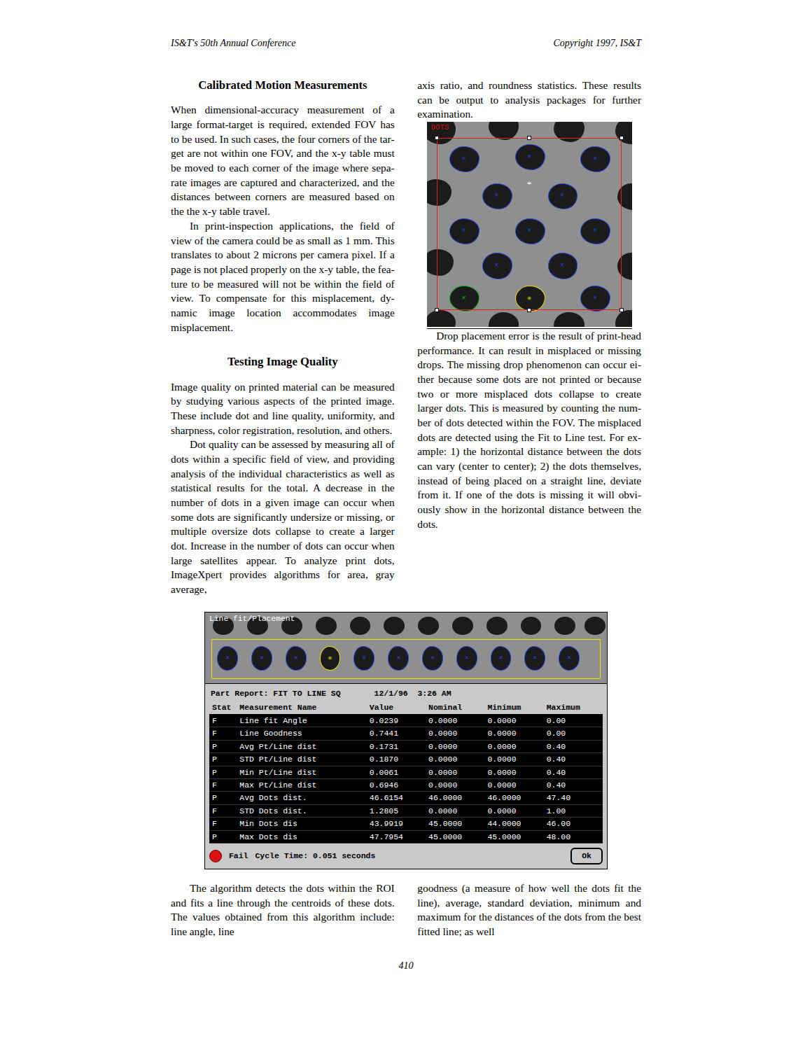IS&T's 50th Annual Conference
Copyright 1997, IS&T
Calibrated Motion Measurements
When dimensional-accuracy measurement of a large format-target is required, extended FOV has to be used. In such cases, the four corners of the target are not within one FOV, and the x-y table must be moved to each corner of the image where separate images are captured and characterized, and the distances between corners are measured based on the the x-y table travel.
In print-inspection applications, the field of view of the camera could be as small as 1 mm. This translates to about 2 microns per camera pixel. If a page is not placed properly on the x-y table, the feature to be measured will not be within the field of view. To compensate for this misplacement, dynamic image location accommodates image misplacement.
Testing Image Quality
Image quality on printed material can be measured by studying various aspects of the printed image. These include dot and line quality, uniformity, and sharpness, color registration, resolution, and others.
Dot quality can be assessed by measuring all of dots within a specific field of view, and providing analysis of the individual characteristics as well as statistical results for the total. A decrease in the number of dots in a given image can occur when some dots are significantly undersize or missing, or multiple oversize dots collapse to create a larger dot. Increase in the number of dots can occur when large satellites appear. To analyze print dots, ImageXpert provides algorithms for area, gray average,
axis ratio, and roundness statistics. These results can be output to analysis packages for further examination.
DOTS
×
×
×
×
×
×
×
×
×
×
×
✳
×
⌖
Drop placement error is the result of print-head performance. It can result in misplaced or missing drops. The missing drop phenomenon can occur either because some dots are not printed or because two or more misplaced dots collapse to create larger dots. This is measured by counting the number of dots detected within the FOV. The misplaced dots are detected using the Fit to Line test. For example: 1) the horizontal distance between the dots can vary (center to center); 2) the dots themselves, instead of being placed on a straight line, deviate from it. If one of the dots is missing it will obviously show in the horizontal distance between the dots.
Line fit/Placement
×
×
×
✳
×
×
×
×
×
×
×
Part Report: FIT TO LINE SQ 12/1/96 3:26 AM
| Stat | Measurement Name | Value | Nominal | Minimum | Maximum |
| --- | --- | --- | --- | --- | --- |
| F | Line fit Angle | 0.0239 | 0.0000 | 0.0000 | 0.00 |
| F | Line Goodness | 0.7441 | 0.0000 | 0.0000 | 0.00 |
| P | Avg Pt/Line dist | 0.1731 | 0.0000 | 0.0000 | 0.40 |
| P | STD Pt/Line dist | 0.1870 | 0.0000 | 0.0000 | 0.40 |
| P | Min Pt/Line dist | 0.0061 | 0.0000 | 0.0000 | 0.40 |
| F | Max Pt/Line dist | 0.6946 | 0.0000 | 0.0000 | 0.40 |
| P | Avg Dots dist. | 46.6154 | 46.0000 | 46.0000 | 47.40 |
| F | STD Dots dist. | 1.2805 | 0.0000 | 0.0000 | 1.00 |
| F | Min Dots dis | 43.9919 | 45.0000 | 44.0000 | 46.00 |
| P | Max Dots dis | 47.7954 | 45.0000 | 45.0000 | 48.00 |
Fail Cycle Time: 0.051 seconds Ok
The algorithm detects the dots within the ROI and fits a line through the centroids of these dots. The values obtained from this algorithm include: line angle, line
goodness (a measure of how well the dots fit the line), average, standard deviation, minimum and maximum for the distances of the dots from the best fitted line; as well
410